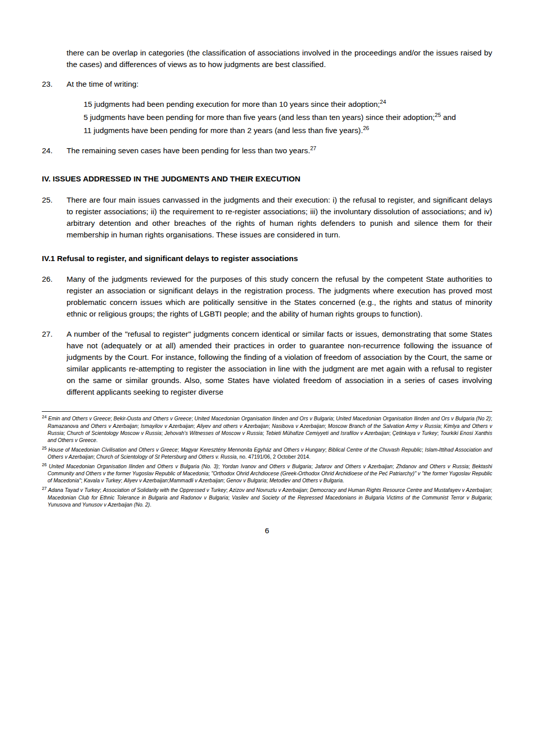there can be overlap in categories (the classification of associations involved in the proceedings and/or the issues raised by the cases) and differences of views as to how judgments are best classified.
23.
At the time of writing:
15 judgments had been pending execution for more than 10 years since their adoption;24
5 judgments have been pending for more than five years (and less than ten years) since their adoption;25 and
11 judgments have been pending for more than 2 years (and less than five years).26
24.
The remaining seven cases have been pending for less than two years.27
IV. ISSUES ADDRESSED IN THE JUDGMENTS AND THEIR EXECUTION
25.
There are four main issues canvassed in the judgments and their execution: i) the refusal to register, and significant delays to register associations; ii) the requirement to re-register associations; iii) the involuntary dissolution of associations; and iv) arbitrary detention and other breaches of the rights of human rights defenders to punish and silence them for their membership in human rights organisations. These issues are considered in turn.
IV.1 Refusal to register, and significant delays to register associations
26.
Many of the judgments reviewed for the purposes of this study concern the refusal by the competent State authorities to register an association or significant delays in the registration process. The judgments where execution has proved most problematic concern issues which are politically sensitive in the States concerned (e.g., the rights and status of minority ethnic or religious groups; the rights of LGBTI people; and the ability of human rights groups to function).
27.
A number of the "refusal to register" judgments concern identical or similar facts or issues, demonstrating that some States have not (adequately or at all) amended their practices in order to guarantee non-recurrence following the issuance of judgments by the Court. For instance, following the finding of a violation of freedom of association by the Court, the same or similar applicants re-attempting to register the association in line with the judgment are met again with a refusal to register on the same or similar grounds. Also, some States have violated freedom of association in a series of cases involving different applicants seeking to register diverse
24 Emin and Others v Greece; Bekir-Ousta and Others v Greece; United Macedonian Organisation Ilinden and Ors v Bulgaria; United Macedonian Organisation Ilinden and Ors v Bulgaria (No 2); Ramazanova and Others v Azerbaijan; Ismayilov v Azerbaijan; Aliyev and others v Azerbaijan; Nasibova v Azerbaijan; Moscow Branch of the Salvation Army v Russia; Kimlya and Others v Russia; Church of Scientology Moscow v Russia; Jehovah's Witnesses of Moscow v Russia; Tebieti Mühafize Cemiyyeti and Israfilov v Azerbaijan; Çetinkaya v Turkey; Tourkiki Enosi Xanthis and Others v Greece.
25 House of Macedonian Civilisation and Others v Greece; Magyar Keresztény Mennonita Egyház and Others v Hungary; Biblical Centre of the Chuvash Republic; Islam-Ittihad Association and Others v Azerbaijan; Church of Scientology of St Petersburg and Others v. Russia, no. 47191/06, 2 October 2014.
26 United Macedonian Organisation Ilinden and Others v Bulgaria (No. 3); Yordan Ivanov and Others v Bulgaria; Jafarov and Others v Azerbaijan; Zhdanov and Others v Russia; Bektashi Community and Others v the former Yugoslav Republic of Macedonia; "Orthodox Ohrid Archdiocese (Greek-Orthodox Ohrid Archidioese of the Peć Patriarchy)" v "the former Yugoslav Republic of Macedonia"; Kavala v Turkey; Aliyev v Azerbaijan;Mammadli v Azerbaijan; Genov v Bulgaria; Metodiev and Others v Bulgaria.
27 Adana Tayad v Turkey; Association of Solidarity with the Oppressed v Turkey; Azizov and Novruzlu v Azerbaijan; Democracy and Human Rights Resource Centre and Mustafayev v Azerbaijan; Macedonian Club for Ethnic Tolerance in Bulgaria and Radonov v Bulgaria; Vasilev and Society of the Repressed Macedonians in Bulgaria Victims of the Communist Terror v Bulgaria; Yunusova and Yunusov v Azerbaijan (No. 2).
6